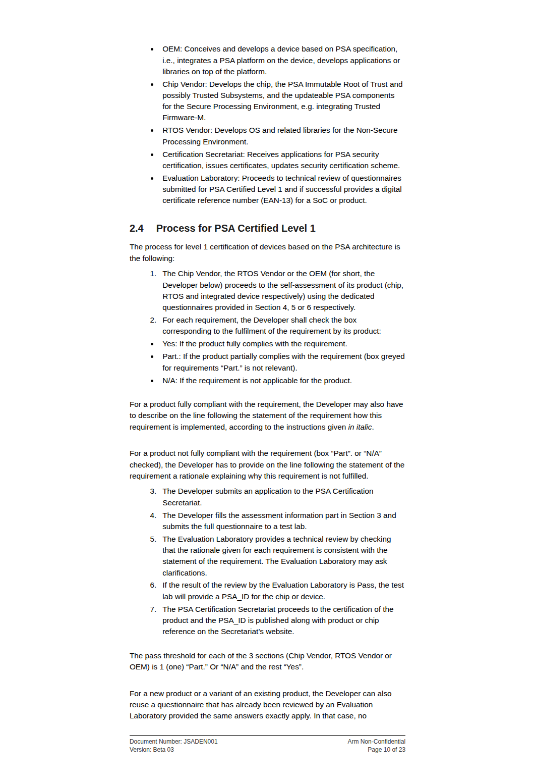OEM: Conceives and develops a device based on PSA specification, i.e., integrates a PSA platform on the device, develops applications or libraries on top of the platform.
Chip Vendor: Develops the chip, the PSA Immutable Root of Trust and possibly Trusted Subsystems, and the updateable PSA components for the Secure Processing Environment, e.g. integrating Trusted Firmware-M.
RTOS Vendor: Develops OS and related libraries for the Non-Secure Processing Environment.
Certification Secretariat: Receives applications for PSA security certification, issues certificates, updates security certification scheme.
Evaluation Laboratory: Proceeds to technical review of questionnaires submitted for PSA Certified Level 1 and if successful provides a digital certificate reference number (EAN-13) for a SoC or product.
2.4 Process for PSA Certified Level 1
The process for level 1 certification of devices based on the PSA architecture is the following:
The Chip Vendor, the RTOS Vendor or the OEM (for short, the Developer below) proceeds to the self-assessment of its product (chip, RTOS and integrated device respectively) using the dedicated questionnaires provided in Section 4, 5 or 6 respectively.
For each requirement, the Developer shall check the box corresponding to the fulfilment of the requirement by its product:
Yes: If the product fully complies with the requirement.
Part.: If the product partially complies with the requirement (box greyed for requirements “Part.” is not relevant).
N/A: If the requirement is not applicable for the product.
For a product fully compliant with the requirement, the Developer may also have to describe on the line following the statement of the requirement how this requirement is implemented, according to the instructions given in italic.
For a product not fully compliant with the requirement (box “Part”. or “N/A” checked), the Developer has to provide on the line following the statement of the requirement a rationale explaining why this requirement is not fulfilled.
The Developer submits an application to the PSA Certification Secretariat.
The Developer fills the assessment information part in Section 3 and submits the full questionnaire to a test lab.
The Evaluation Laboratory provides a technical review by checking that the rationale given for each requirement is consistent with the statement of the requirement. The Evaluation Laboratory may ask clarifications.
If the result of the review by the Evaluation Laboratory is Pass, the test lab will provide a PSA_ID for the chip or device.
The PSA Certification Secretariat proceeds to the certification of the product and the PSA_ID is published along with product or chip reference on the Secretariat’s website.
The pass threshold for each of the 3 sections (Chip Vendor, RTOS Vendor or OEM) is 1 (one) “Part.” Or “N/A” and the rest “Yes”.
For a new product or a variant of an existing product, the Developer can also reuse a questionnaire that has already been reviewed by an Evaluation Laboratory provided the same answers exactly apply. In that case, no
Document Number: JSADEN001
Version: Beta 03
Arm Non-Confidential
Page 10 of 23